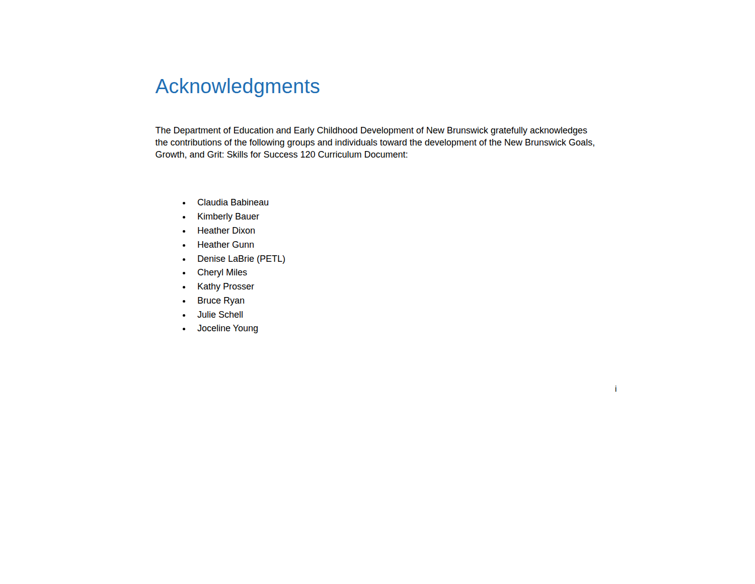Acknowledgments
The Department of Education and Early Childhood Development of New Brunswick gratefully acknowledges the contributions of the following groups and individuals toward the development of the New Brunswick Goals, Growth, and Grit: Skills for Success 120 Curriculum Document:
Claudia Babineau
Kimberly Bauer
Heather Dixon
Heather Gunn
Denise LaBrie (PETL)
Cheryl Miles
Kathy Prosser
Bruce Ryan
Julie Schell
Joceline Young
i